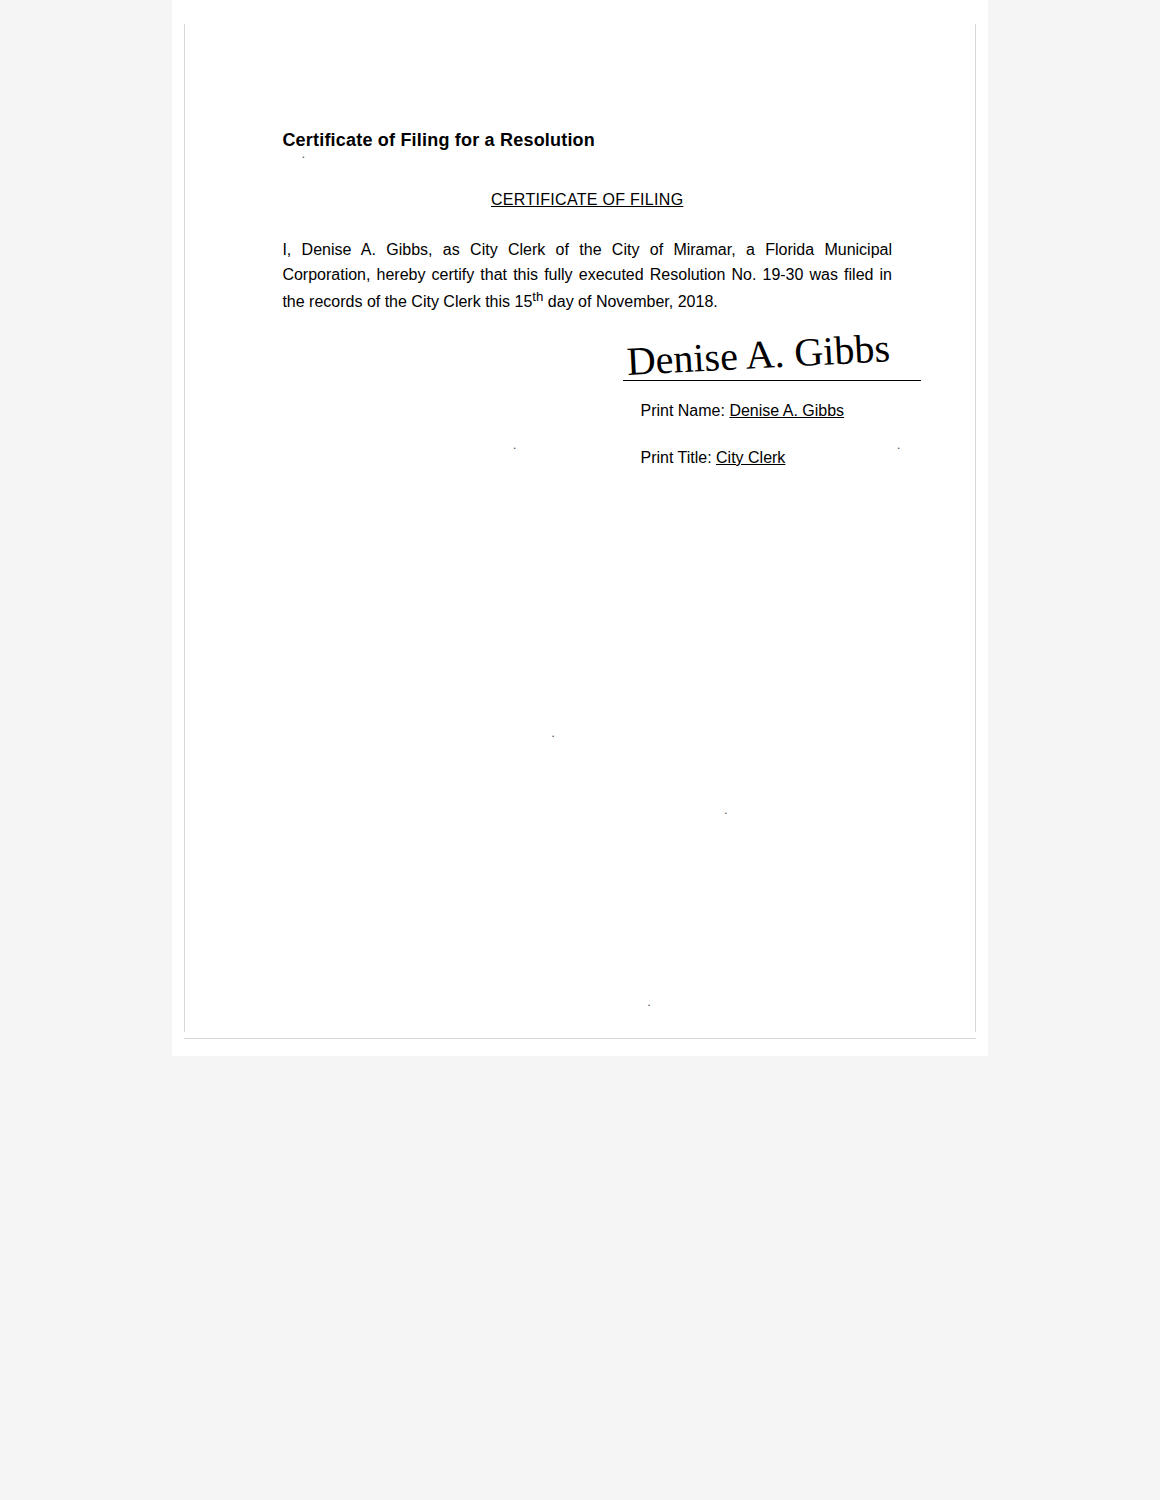Certificate of Filing for a Resolution
.
CERTIFICATE OF FILING
I, Denise A. Gibbs, as City Clerk of the City of Miramar, a Florida Municipal Corporation, hereby certify that this fully executed Resolution No. 19-30 was filed in the records of the City Clerk this 15th day of November, 2018.
Denise A. Gibbs
Print Name: Denise A. Gibbs
Print Title: City Clerk
. . . . .